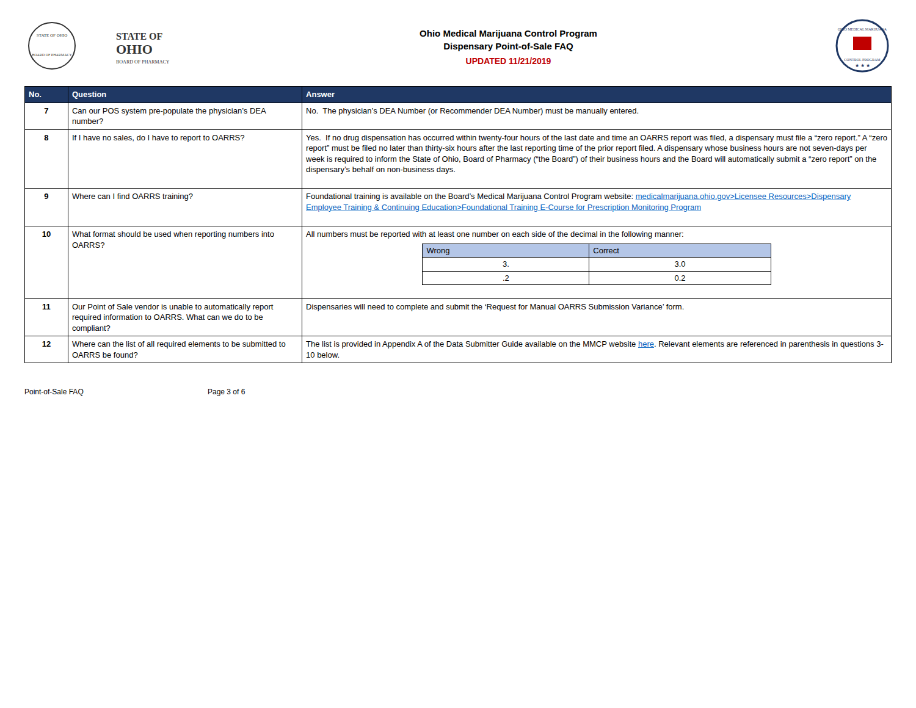Ohio Medical Marijuana Control Program
Dispensary Point-of-Sale FAQ
UPDATED 11/21/2019
| No. | Question | Answer |
| --- | --- | --- |
| 7 | Can our POS system pre-populate the physician’s DEA number? | No. The physician’s DEA Number (or Recommender DEA Number) must be manually entered. |
| 8 | If I have no sales, do I have to report to OARRS? | Yes. If no drug dispensation has occurred within twenty-four hours of the last date and time an OARRS report was filed, a dispensary must file a “zero report.” A “zero report” must be filed no later than thirty-six hours after the last reporting time of the prior report filed. A dispensary whose business hours are not seven-days per week is required to inform the State of Ohio, Board of Pharmacy (“the Board”) of their business hours and the Board will automatically submit a “zero report” on the dispensary’s behalf on non-business days. |
| 9 | Where can I find OARRS training? | Foundational training is available on the Board’s Medical Marijuana Control Program website: medicalmarijuana.ohio.gov>Licensee Resources>Dispensary Employee Training & Continuing Education>Foundational Training E-Course for Prescription Monitoring Program |
| 10 | What format should be used when reporting numbers into OARRS? | All numbers must be reported with at least one number on each side of the decimal in the following manner: / Wrong / Correct / / --- / --- / / 3. / 3.0 / / .2 / 0.2 / |
| 11 | Our Point of Sale vendor is unable to automatically report required information to OARRS. What can we do to be compliant? | Dispensaries will need to complete and submit the ‘Request for Manual OARRS Submission Variance’ form. |
| 12 | Where can the list of all required elements to be submitted to OARRS be found? | The list is provided in Appendix A of the Data Submitter Guide available on the MMCP website here . Relevant elements are referenced in parenthesis in questions 3-10 below. |
Point-of-Sale FAQ
Page 3 of 6